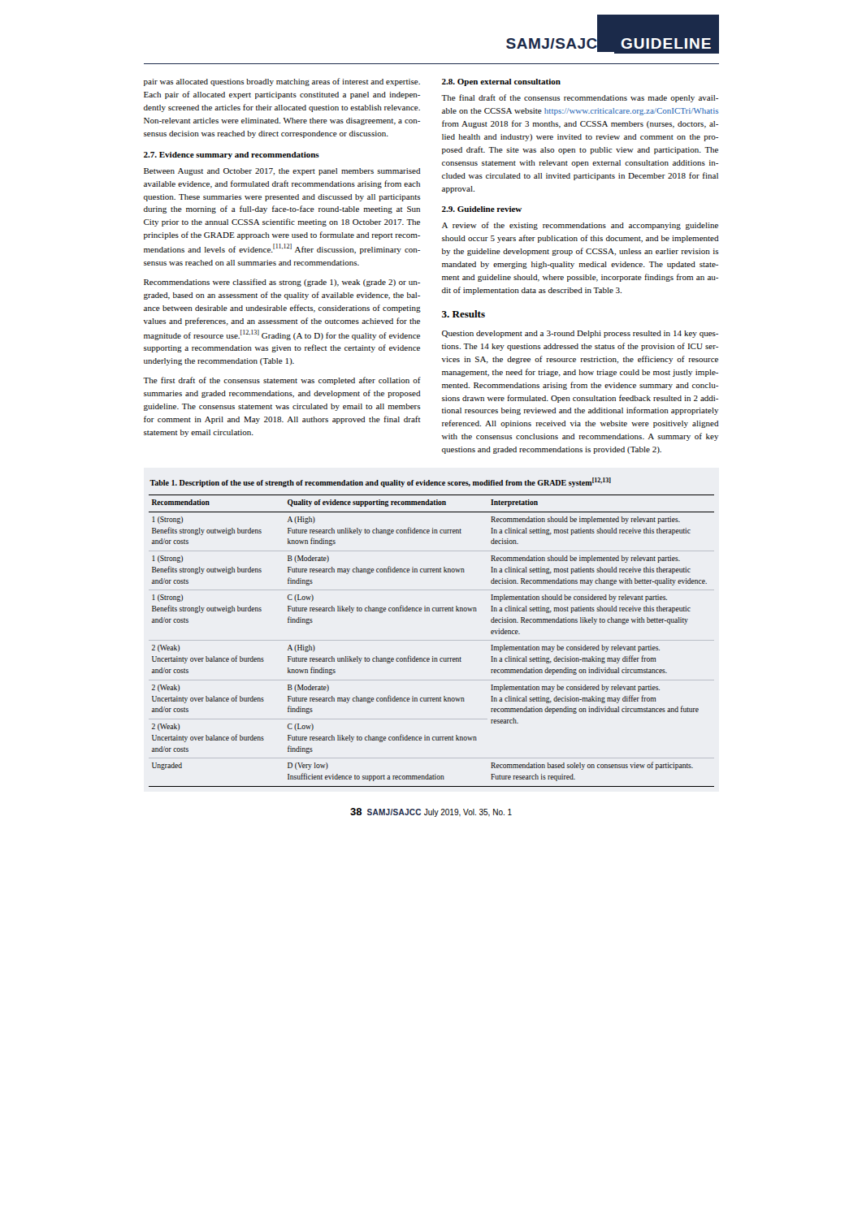SAMJ/SAJCC GUIDELINE
pair was allocated questions broadly matching areas of interest and expertise. Each pair of allocated expert participants constituted a panel and independently screened the articles for their allocated question to establish relevance. Non-relevant articles were eliminated. Where there was disagreement, a consensus decision was reached by direct correspondence or discussion.
2.7. Evidence summary and recommendations
Between August and October 2017, the expert panel members summarised available evidence, and formulated draft recommendations arising from each question. These summaries were presented and discussed by all participants during the morning of a full-day face-to-face round-table meeting at Sun City prior to the annual CCSSA scientific meeting on 18 October 2017. The principles of the GRADE approach were used to formulate and report recommendations and levels of evidence.[11,12] After discussion, preliminary consensus was reached on all summaries and recommendations.
Recommendations were classified as strong (grade 1), weak (grade 2) or ungraded, based on an assessment of the quality of available evidence, the balance between desirable and undesirable effects, considerations of competing values and preferences, and an assessment of the outcomes achieved for the magnitude of resource use.[12,13] Grading (A to D) for the quality of evidence supporting a recommendation was given to reflect the certainty of evidence underlying the recommendation (Table 1).
The first draft of the consensus statement was completed after collation of summaries and graded recommendations, and development of the proposed guideline. The consensus statement was circulated by email to all members for comment in April and May 2018. All authors approved the final draft statement by email circulation.
2.8. Open external consultation
The final draft of the consensus recommendations was made openly available on the CCSSA website https://www.criticalcare.org.za/ConICTri/Whatis from August 2018 for 3 months, and CCSSA members (nurses, doctors, allied health and industry) were invited to review and comment on the proposed draft. The site was also open to public view and participation. The consensus statement with relevant open external consultation additions included was circulated to all invited participants in December 2018 for final approval.
2.9. Guideline review
A review of the existing recommendations and accompanying guideline should occur 5 years after publication of this document, and be implemented by the guideline development group of CCSSA, unless an earlier revision is mandated by emerging high-quality medical evidence. The updated statement and guideline should, where possible, incorporate findings from an audit of implementation data as described in Table 3.
3. Results
Question development and a 3-round Delphi process resulted in 14 key questions. The 14 key questions addressed the status of the provision of ICU services in SA, the degree of resource restriction, the efficiency of resource management, the need for triage, and how triage could be most justly implemented. Recommendations arising from the evidence summary and conclusions drawn were formulated. Open consultation feedback resulted in 2 additional resources being reviewed and the additional information appropriately referenced. All opinions received via the website were positively aligned with the consensus conclusions and recommendations. A summary of key questions and graded recommendations is provided (Table 2).
Table 1. Description of the use of strength of recommendation and quality of evidence scores, modified from the GRADE system [12,13]
| Recommendation | Quality of evidence supporting recommendation | Interpretation |
| --- | --- | --- |
| 1 (Strong) Benefits strongly outweigh burdens and/or costs | A (High) Future research unlikely to change confidence in current known findings | Recommendation should be implemented by relevant parties. In a clinical setting, most patients should receive this therapeutic decision. |
| 1 (Strong) Benefits strongly outweigh burdens and/or costs | B (Moderate) Future research may change confidence in current known findings | Recommendation should be implemented by relevant parties. In a clinical setting, most patients should receive this therapeutic decision. Recommendations may change with better-quality evidence. |
| 1 (Strong) Benefits strongly outweigh burdens and/or costs | C (Low) Future research likely to change confidence in current known findings | Implementation should be considered by relevant parties. In a clinical setting, most patients should receive this therapeutic decision. Recommendations likely to change with better-quality evidence. |
| 2 (Weak) Uncertainty over balance of burdens and/or costs | A (High) Future research unlikely to change confidence in current known findings | Implementation may be considered by relevant parties. In a clinical setting, decision-making may differ from recommendation depending on individual circumstances. |
| 2 (Weak) Uncertainty over balance of burdens and/or costs | B (Moderate) Future research may change confidence in current known findings | Implementation may be considered by relevant parties. In a clinical setting, decision-making may differ from recommendation depending on individual circumstances and future research. |
| 2 (Weak) Uncertainty over balance of burdens and/or costs | C (Low) Future research likely to change confidence in current known findings |
| Ungraded | D (Very low) Insufficient evidence to support a recommendation | Recommendation based solely on consensus view of participants. Future research is required. |
38 SAMJ/SAJCC July 2019, Vol. 35, No. 1